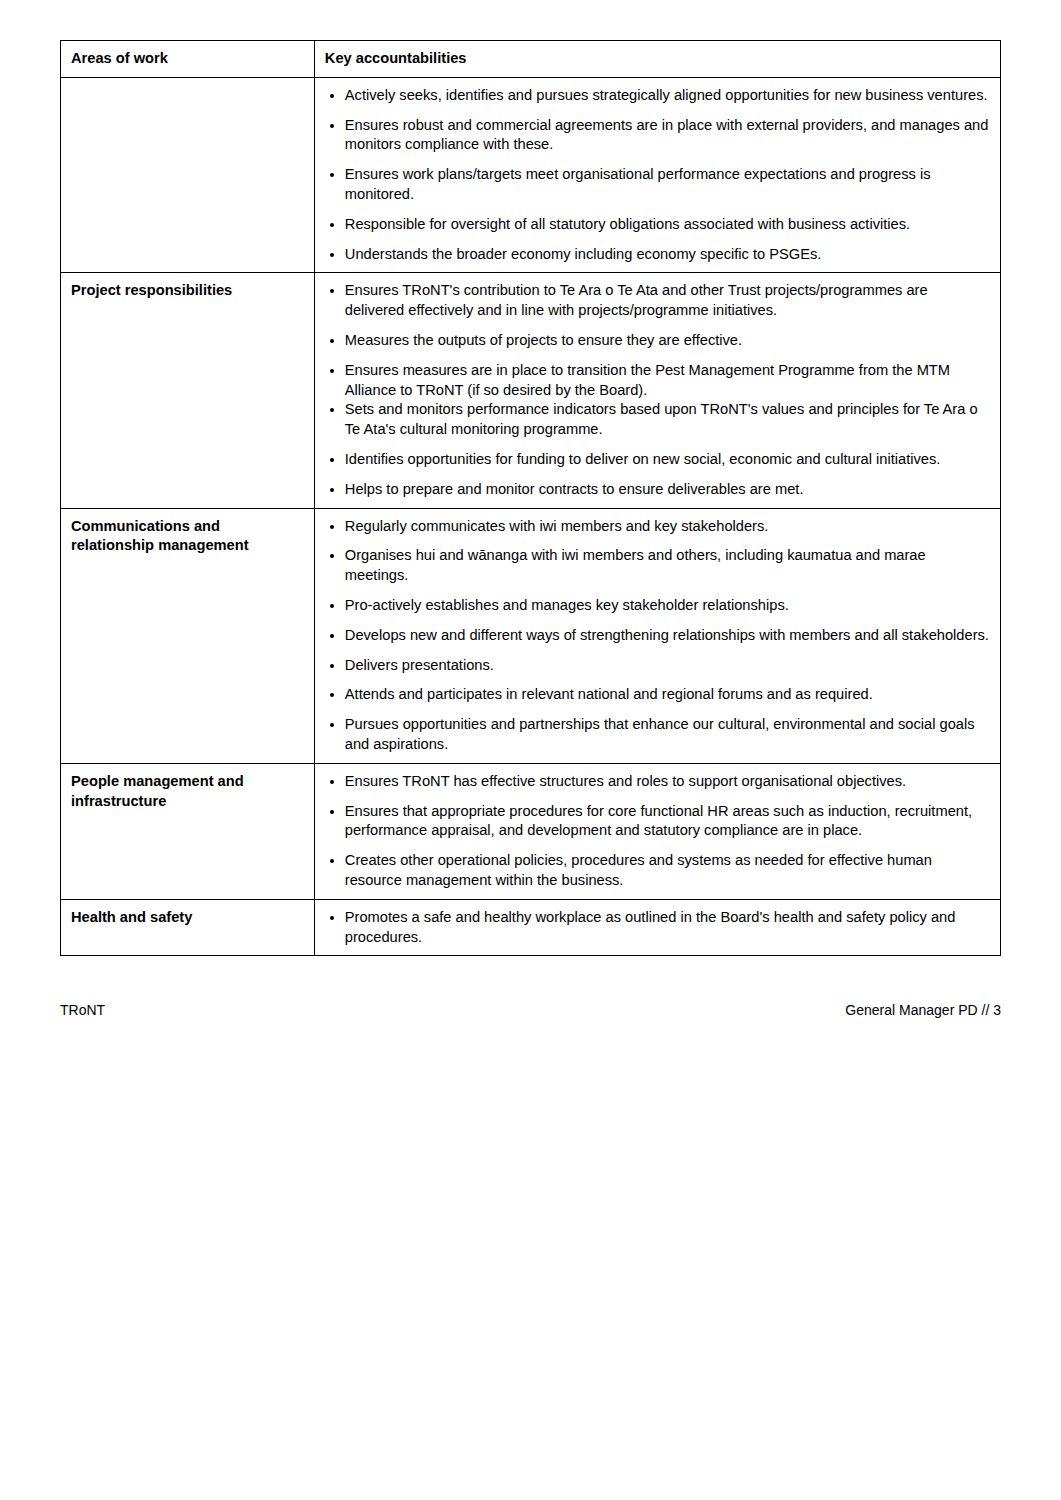| Areas of work | Key accountabilities |
| --- | --- |
| | Actively seeks, identifies and pursues strategically aligned opportunities for new business ventures. Ensures robust and commercial agreements are in place with external providers, and manages and monitors compliance with these. Ensures work plans/targets meet organisational performance expectations and progress is monitored. Responsible for oversight of all statutory obligations associated with business activities. Understands the broader economy including economy specific to PSGEs. |
| Project responsibilities | Ensures TRoNT's contribution to Te Ara o Te Ata and other Trust projects/programmes are delivered effectively and in line with projects/programme initiatives. Measures the outputs of projects to ensure they are effective. Ensures measures are in place to transition the Pest Management Programme from the MTM Alliance to TRoNT (if so desired by the Board). Sets and monitors performance indicators based upon TRoNT's values and principles for Te Ara o Te Ata's cultural monitoring programme. Identifies opportunities for funding to deliver on new social, economic and cultural initiatives. Helps to prepare and monitor contracts to ensure deliverables are met. |
| Communications and relationship management | Regularly communicates with iwi members and key stakeholders. Organises hui and wānanga with iwi members and others, including kaumatua and marae meetings. Pro-actively establishes and manages key stakeholder relationships. Develops new and different ways of strengthening relationships with members and all stakeholders. Delivers presentations. Attends and participates in relevant national and regional forums and as required. Pursues opportunities and partnerships that enhance our cultural, environmental and social goals and aspirations. |
| People management and infrastructure | Ensures TRoNT has effective structures and roles to support organisational objectives. Ensures that appropriate procedures for core functional HR areas such as induction, recruitment, performance appraisal, and development and statutory compliance are in place. Creates other operational policies, procedures and systems as needed for effective human resource management within the business. |
| Health and safety | Promotes a safe and healthy workplace as outlined in the Board's health and safety policy and procedures. |
TRoNT General Manager PD // 3